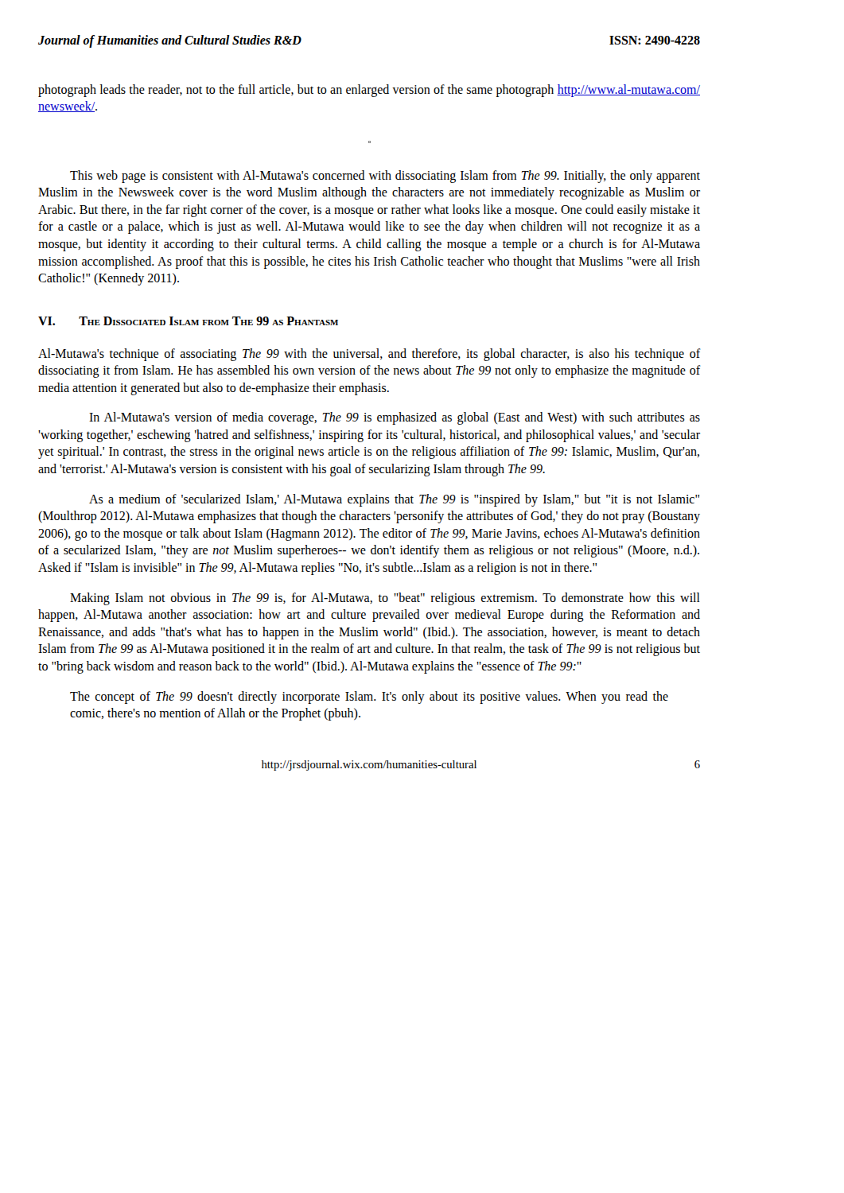Journal of Humanities and Cultural Studies R&D ISSN: 2490-4228
photograph leads the reader, not to the full article, but to an enlarged version of the same photograph http://www.al-mutawa.com/newsweek/.
This web page is consistent with Al-Mutawa's concerned with dissociating Islam from The 99. Initially, the only apparent Muslim in the Newsweek cover is the word Muslim although the characters are not immediately recognizable as Muslim or Arabic. But there, in the far right corner of the cover, is a mosque or rather what looks like a mosque. One could easily mistake it for a castle or a palace, which is just as well. Al-Mutawa would like to see the day when children will not recognize it as a mosque, but identity it according to their cultural terms. A child calling the mosque a temple or a church is for Al-Mutawa mission accomplished. As proof that this is possible, he cites his Irish Catholic teacher who thought that Muslims "were all Irish Catholic!" (Kennedy 2011).
VI. The Dissociated Islam from The 99 as Phantasm
Al-Mutawa's technique of associating The 99 with the universal, and therefore, its global character, is also his technique of dissociating it from Islam. He has assembled his own version of the news about The 99 not only to emphasize the magnitude of media attention it generated but also to de-emphasize their emphasis.
In Al-Mutawa's version of media coverage, The 99 is emphasized as global (East and West) with such attributes as 'working together,' eschewing 'hatred and selfishness,' inspiring for its 'cultural, historical, and philosophical values,' and 'secular yet spiritual.' In contrast, the stress in the original news article is on the religious affiliation of The 99: Islamic, Muslim, Qur'an, and 'terrorist.' Al-Mutawa's version is consistent with his goal of secularizing Islam through The 99.
As a medium of 'secularized Islam,' Al-Mutawa explains that The 99 is "inspired by Islam," but "it is not Islamic" (Moulthrop 2012). Al-Mutawa emphasizes that though the characters 'personify the attributes of God,' they do not pray (Boustany 2006), go to the mosque or talk about Islam (Hagmann 2012). The editor of The 99, Marie Javins, echoes Al-Mutawa's definition of a secularized Islam, "they are not Muslim superheroes-- we don't identify them as religious or not religious" (Moore, n.d.). Asked if "Islam is invisible" in The 99, Al-Mutawa replies "No, it's subtle...Islam as a religion is not in there."
Making Islam not obvious in The 99 is, for Al-Mutawa, to "beat" religious extremism. To demonstrate how this will happen, Al-Mutawa another association: how art and culture prevailed over medieval Europe during the Reformation and Renaissance, and adds "that's what has to happen in the Muslim world" (Ibid.). The association, however, is meant to detach Islam from The 99 as Al-Mutawa positioned it in the realm of art and culture. In that realm, the task of The 99 is not religious but to "bring back wisdom and reason back to the world" (Ibid.). Al-Mutawa explains the "essence of The 99:"
The concept of The 99 doesn't directly incorporate Islam. It's only about its positive values. When you read the comic, there's no mention of Allah or the Prophet (pbuh).
http://jrsdjournal.wix.com/humanities-cultural 6